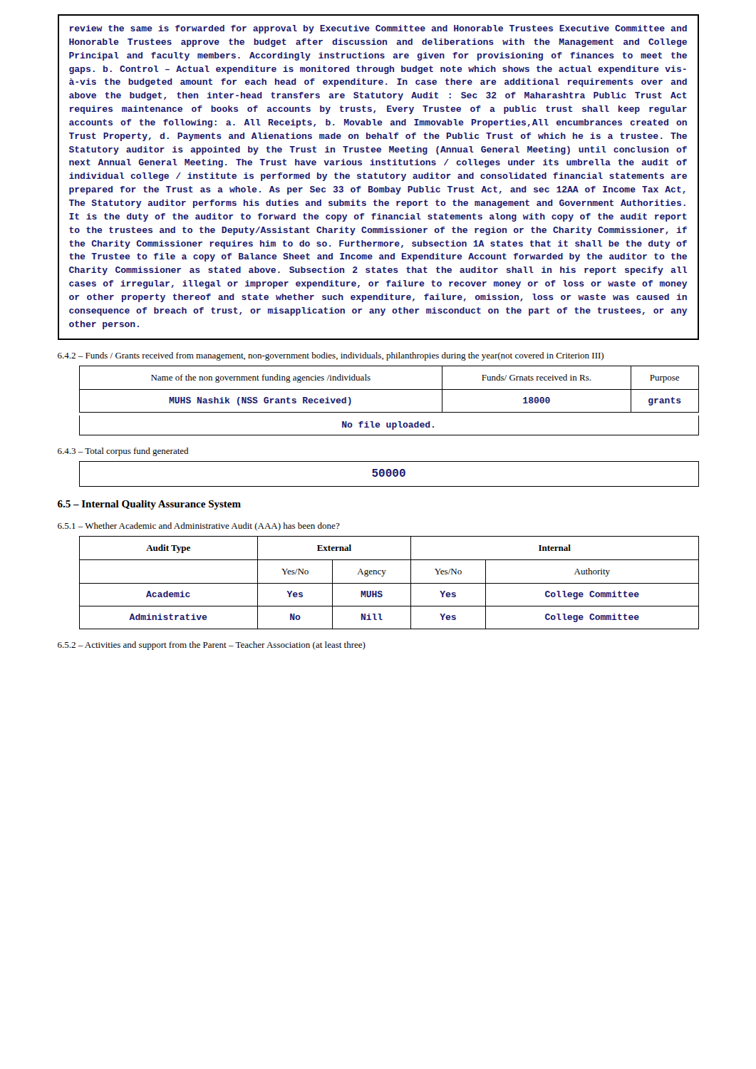review the same is forwarded for approval by Executive Committee and Honorable Trustees Executive Committee and Honorable Trustees approve the budget after discussion and deliberations with the Management and College Principal and faculty members. Accordingly instructions are given for provisioning of finances to meet the gaps. b. Control – Actual expenditure is monitored through budget note which shows the actual expenditure vis-à-vis the budgeted amount for each head of expenditure. In case there are additional requirements over and above the budget, then inter-head transfers are Statutory Audit : Sec 32 of Maharashtra Public Trust Act requires maintenance of books of accounts by trusts, Every Trustee of a public trust shall keep regular accounts of the following: a. All Receipts, b. Movable and Immovable Properties,All encumbrances created on Trust Property, d. Payments and Alienations made on behalf of the Public Trust of which he is a trustee. The Statutory auditor is appointed by the Trust in Trustee Meeting (Annual General Meeting) until conclusion of next Annual General Meeting. The Trust have various institutions / colleges under its umbrella the audit of individual college / institute is performed by the statutory auditor and consolidated financial statements are prepared for the Trust as a whole. As per Sec 33 of Bombay Public Trust Act, and sec 12AA of Income Tax Act, The Statutory auditor performs his duties and submits the report to the management and Government Authorities. It is the duty of the auditor to forward the copy of financial statements along with copy of the audit report to the trustees and to the Deputy/Assistant Charity Commissioner of the region or the Charity Commissioner, if the Charity Commissioner requires him to do so. Furthermore, subsection 1A states that it shall be the duty of the Trustee to file a copy of Balance Sheet and Income and Expenditure Account forwarded by the auditor to the Charity Commissioner as stated above. Subsection 2 states that the auditor shall in his report specify all cases of irregular, illegal or improper expenditure, or failure to recover money or of loss or waste of money or other property thereof and state whether such expenditure, failure, omission, loss or waste was caused in consequence of breach of trust, or misapplication or any other misconduct on the part of the trustees, or any other person.
6.4.2 – Funds / Grants received from management, non-government bodies, individuals, philanthropies during the year(not covered in Criterion III)
| Name of the non government funding agencies /individuals | Funds/ Grnats received in Rs. | Purpose |
| MUHS Nashik (NSS Grants Received) | 18000 | grants |
No file uploaded.
6.4.3 – Total corpus fund generated
50000
6.5 – Internal Quality Assurance System
6.5.1 – Whether Academic and Administrative Audit (AAA) has been done?
| Audit Type | External | Internal |
| --- | --- | --- |
| | Yes/No | Agency | Yes/No | Authority |
| Academic | Yes | MUHS | Yes | College Committee |
| Administrative | No | Nill | Yes | College Committee |
6.5.2 – Activities and support from the Parent – Teacher Association (at least three)